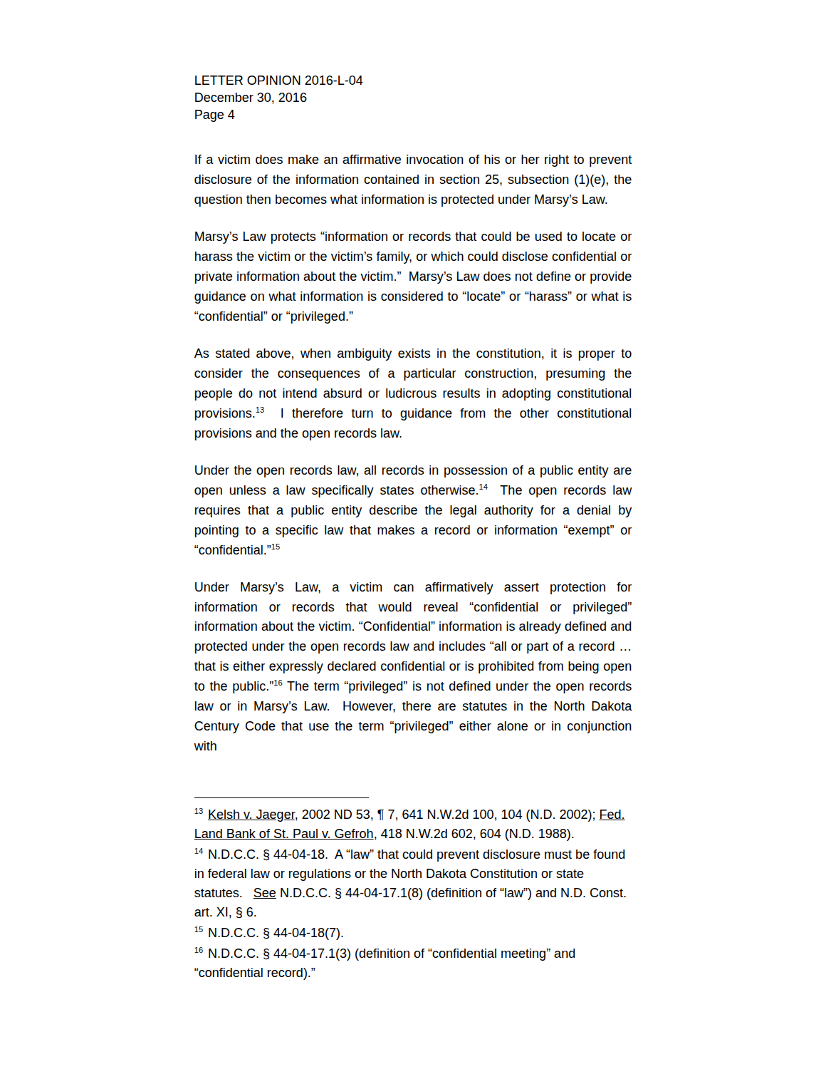LETTER OPINION 2016-L-04
December 30, 2016
Page 4
If a victim does make an affirmative invocation of his or her right to prevent disclosure of the information contained in section 25, subsection (1)(e), the question then becomes what information is protected under Marsy’s Law.
Marsy’s Law protects “information or records that could be used to locate or harass the victim or the victim’s family, or which could disclose confidential or private information about the victim.” Marsy’s Law does not define or provide guidance on what information is considered to “locate” or “harass” or what is “confidential” or “privileged.”
As stated above, when ambiguity exists in the constitution, it is proper to consider the consequences of a particular construction, presuming the people do not intend absurd or ludicrous results in adopting constitutional provisions.13 I therefore turn to guidance from the other constitutional provisions and the open records law.
Under the open records law, all records in possession of a public entity are open unless a law specifically states otherwise.14 The open records law requires that a public entity describe the legal authority for a denial by pointing to a specific law that makes a record or information “exempt” or “confidential.”15
Under Marsy’s Law, a victim can affirmatively assert protection for information or records that would reveal “confidential or privileged” information about the victim. “Confidential” information is already defined and protected under the open records law and includes “all or part of a record … that is either expressly declared confidential or is prohibited from being open to the public.”16 The term “privileged” is not defined under the open records law or in Marsy’s Law. However, there are statutes in the North Dakota Century Code that use the term “privileged” either alone or in conjunction with
13 Kelsh v. Jaeger, 2002 ND 53, ¶ 7, 641 N.W.2d 100, 104 (N.D. 2002); Fed. Land Bank of St. Paul v. Gefroh, 418 N.W.2d 602, 604 (N.D. 1988).
14 N.D.C.C. § 44-04-18. A “law” that could prevent disclosure must be found in federal law or regulations or the North Dakota Constitution or state statutes. See N.D.C.C. § 44-04-17.1(8) (definition of “law”) and N.D. Const. art. XI, § 6.
15 N.D.C.C. § 44-04-18(7).
16 N.D.C.C. § 44-04-17.1(3) (definition of “confidential meeting” and “confidential record).”